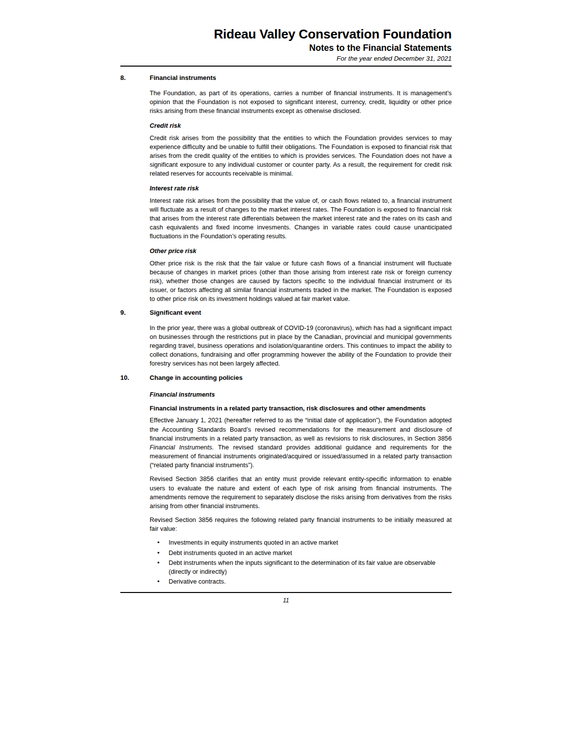Rideau Valley Conservation Foundation
Notes to the Financial Statements
For the year ended December 31, 2021
8.
Financial instruments
The Foundation, as part of its operations, carries a number of financial instruments. It is management's opinion that the Foundation is not exposed to significant interest, currency, credit, liquidity or other price risks arising from these financial instruments except as otherwise disclosed.
Credit risk
Credit risk arises from the possibility that the entities to which the Foundation provides services to may experience difficulty and be unable to fulfill their obligations. The Foundation is exposed to financial risk that arises from the credit quality of the entities to which is provides services. The Foundation does not have a significant exposure to any individual customer or counter party. As a result, the requirement for credit risk related reserves for accounts receivable is minimal.
Interest rate risk
Interest rate risk arises from the possibility that the value of, or cash flows related to, a financial instrument will fluctuate as a result of changes to the market interest rates. The Foundation is exposed to financial risk that arises from the interest rate differentials between the market interest rate and the rates on its cash and cash equivalents and fixed income invesments. Changes in variable rates could cause unanticipated fluctuations in the Foundation’s operating results.
Other price risk
Other price risk is the risk that the fair value or future cash flows of a financial instrument will fluctuate because of changes in market prices (other than those arising from interest rate risk or foreign currency risk), whether those changes are caused by factors specific to the individual financial instrument or its issuer, or factors affecting all similar financial instruments traded in the market. The Foundation is exposed to other price risk on its investment holdings valued at fair market value.
9.
Significant event
In the prior year, there was a global outbreak of COVID-19 (coronavirus), which has had a significant impact on businesses through the restrictions put in place by the Canadian, provincial and municipal governments regarding travel, business operations and isolation/quarantine orders. This continues to impact the ability to collect donations, fundraising and offer programming however the ability of the Foundation to provide their forestry services has not been largely affected.
10.
Change in accounting policies
Financial instruments
Financial instruments in a related party transaction, risk disclosures and other amendments
Effective January 1, 2021 (hereafter referred to as the “initial date of application”), the Foundation adopted the Accounting Standards Board’s revised recommendations for the measurement and disclosure of financial instruments in a related party transaction, as well as revisions to risk disclosures, in Section 3856 Financial Instruments. The revised standard provides additional guidance and requirements for the measurement of financial instruments originated/acquired or issued/assumed in a related party transaction (“related party financial instruments”).
Revised Section 3856 clarifies that an entity must provide relevant entity-specific information to enable users to evaluate the nature and extent of each type of risk arising from financial instruments. The amendments remove the requirement to separately disclose the risks arising from derivatives from the risks arising from other financial instruments.
Revised Section 3856 requires the following related party financial instruments to be initially measured at fair value:
Investments in equity instruments quoted in an active market
Debt instruments quoted in an active market
Debt instruments when the inputs significant to the determination of its fair value are observable (directly or indirectly)
Derivative contracts.
11